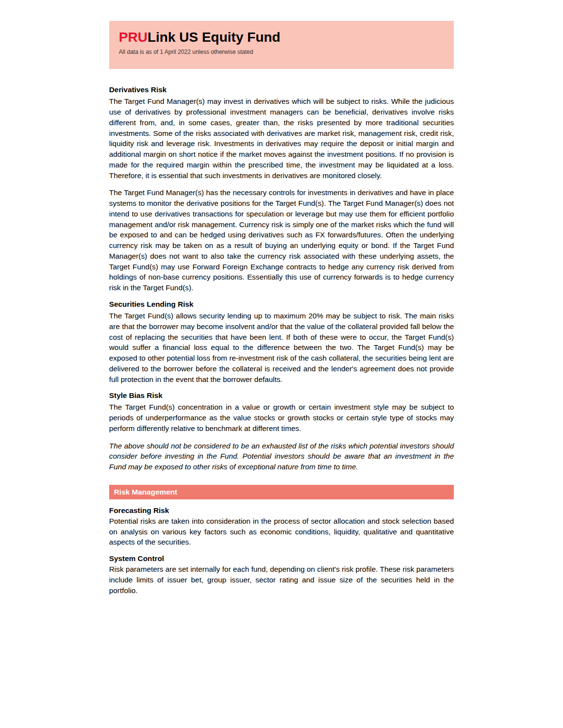PRULink US Equity Fund
All data is as of 1 April 2022 unless otherwise stated
Derivatives Risk
The Target Fund Manager(s) may invest in derivatives which will be subject to risks. While the judicious use of derivatives by professional investment managers can be beneficial, derivatives involve risks different from, and, in some cases, greater than, the risks presented by more traditional securities investments. Some of the risks associated with derivatives are market risk, management risk, credit risk, liquidity risk and leverage risk. Investments in derivatives may require the deposit or initial margin and additional margin on short notice if the market moves against the investment positions. If no provision is made for the required margin within the prescribed time, the investment may be liquidated at a loss. Therefore, it is essential that such investments in derivatives are monitored closely.
The Target Fund Manager(s) has the necessary controls for investments in derivatives and have in place systems to monitor the derivative positions for the Target Fund(s). The Target Fund Manager(s) does not intend to use derivatives transactions for speculation or leverage but may use them for efficient portfolio management and/or risk management. Currency risk is simply one of the market risks which the fund will be exposed to and can be hedged using derivatives such as FX forwards/futures. Often the underlying currency risk may be taken on as a result of buying an underlying equity or bond. If the Target Fund Manager(s) does not want to also take the currency risk associated with these underlying assets, the Target Fund(s) may use Forward Foreign Exchange contracts to hedge any currency risk derived from holdings of non-base currency positions. Essentially this use of currency forwards is to hedge currency risk in the Target Fund(s).
Securities Lending Risk
The Target Fund(s) allows security lending up to maximum 20% may be subject to risk. The main risks are that the borrower may become insolvent and/or that the value of the collateral provided fall below the cost of replacing the securities that have been lent. If both of these were to occur, the Target Fund(s) would suffer a financial loss equal to the difference between the two. The Target Fund(s) may be exposed to other potential loss from re-investment risk of the cash collateral, the securities being lent are delivered to the borrower before the collateral is received and the lender's agreement does not provide full protection in the event that the borrower defaults.
Style Bias Risk
The Target Fund(s) concentration in a value or growth or certain investment style may be subject to periods of underperformance as the value stocks or growth stocks or certain style type of stocks may perform differently relative to benchmark at different times.
The above should not be considered to be an exhausted list of the risks which potential investors should consider before investing in the Fund. Potential investors should be aware that an investment in the Fund may be exposed to other risks of exceptional nature from time to time.
Risk Management
Forecasting Risk
Potential risks are taken into consideration in the process of sector allocation and stock selection based on analysis on various key factors such as economic conditions, liquidity, qualitative and quantitative aspects of the securities.
System Control
Risk parameters are set internally for each fund, depending on client's risk profile. These risk parameters include limits of issuer bet, group issuer, sector rating and issue size of the securities held in the portfolio.